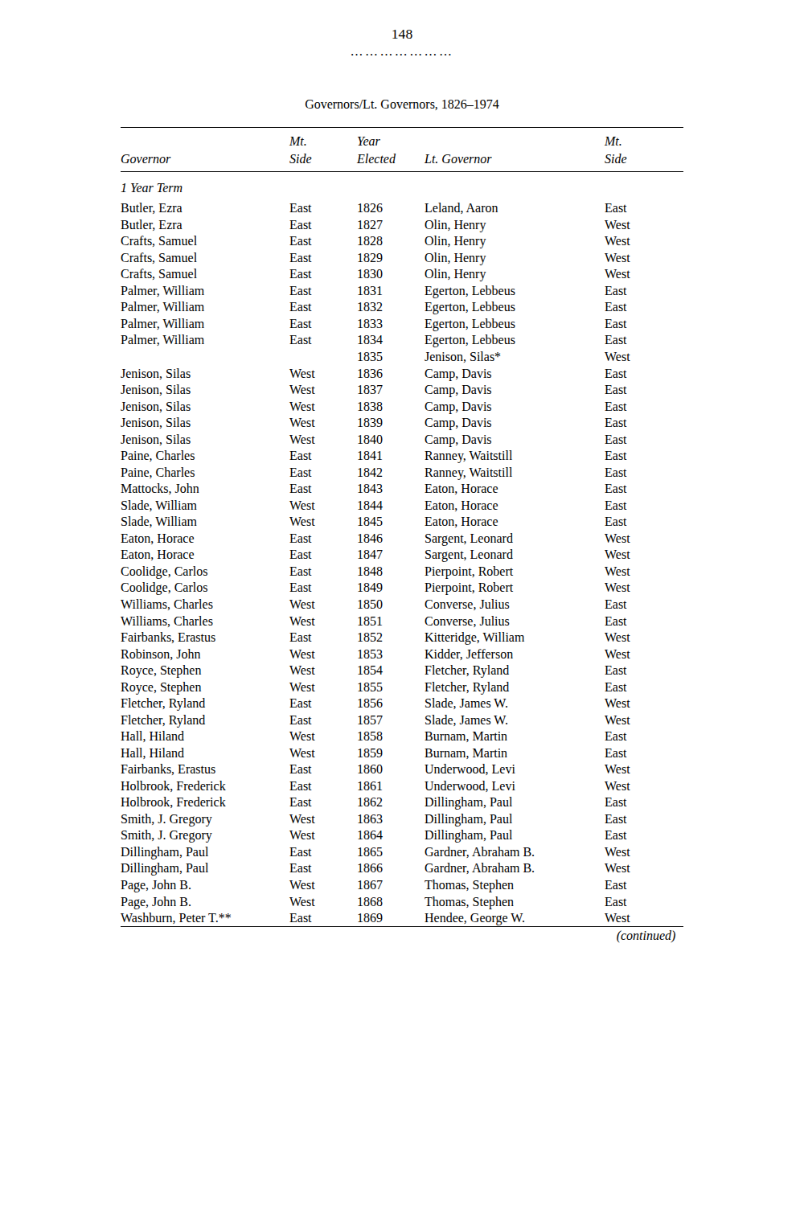148
…………………
Governors/Lt. Governors, 1826–1974
| | Mt. | Year | | Mt. |
| --- | --- | --- | --- | --- |
| Governor | Side | Elected | Lt. Governor | Side |
| 1 Year Term |
| Butler, Ezra | East | 1826 | Leland, Aaron | East |
| Butler, Ezra | East | 1827 | Olin, Henry | West |
| Crafts, Samuel | East | 1828 | Olin, Henry | West |
| Crafts, Samuel | East | 1829 | Olin, Henry | West |
| Crafts, Samuel | East | 1830 | Olin, Henry | West |
| Palmer, William | East | 1831 | Egerton, Lebbeus | East |
| Palmer, William | East | 1832 | Egerton, Lebbeus | East |
| Palmer, William | East | 1833 | Egerton, Lebbeus | East |
| Palmer, William | East | 1834 | Egerton, Lebbeus | East |
| | | 1835 | Jenison, Silas* | West |
| Jenison, Silas | West | 1836 | Camp, Davis | East |
| Jenison, Silas | West | 1837 | Camp, Davis | East |
| Jenison, Silas | West | 1838 | Camp, Davis | East |
| Jenison, Silas | West | 1839 | Camp, Davis | East |
| Jenison, Silas | West | 1840 | Camp, Davis | East |
| Paine, Charles | East | 1841 | Ranney, Waitstill | East |
| Paine, Charles | East | 1842 | Ranney, Waitstill | East |
| Mattocks, John | East | 1843 | Eaton, Horace | East |
| Slade, William | West | 1844 | Eaton, Horace | East |
| Slade, William | West | 1845 | Eaton, Horace | East |
| Eaton, Horace | East | 1846 | Sargent, Leonard | West |
| Eaton, Horace | East | 1847 | Sargent, Leonard | West |
| Coolidge, Carlos | East | 1848 | Pierpoint, Robert | West |
| Coolidge, Carlos | East | 1849 | Pierpoint, Robert | West |
| Williams, Charles | West | 1850 | Converse, Julius | East |
| Williams, Charles | West | 1851 | Converse, Julius | East |
| Fairbanks, Erastus | East | 1852 | Kitteridge, William | West |
| Robinson, John | West | 1853 | Kidder, Jefferson | West |
| Royce, Stephen | West | 1854 | Fletcher, Ryland | East |
| Royce, Stephen | West | 1855 | Fletcher, Ryland | East |
| Fletcher, Ryland | East | 1856 | Slade, James W. | West |
| Fletcher, Ryland | East | 1857 | Slade, James W. | West |
| Hall, Hiland | West | 1858 | Burnam, Martin | East |
| Hall, Hiland | West | 1859 | Burnam, Martin | East |
| Fairbanks, Erastus | East | 1860 | Underwood, Levi | West |
| Holbrook, Frederick | East | 1861 | Underwood, Levi | West |
| Holbrook, Frederick | East | 1862 | Dillingham, Paul | East |
| Smith, J. Gregory | West | 1863 | Dillingham, Paul | East |
| Smith, J. Gregory | West | 1864 | Dillingham, Paul | East |
| Dillingham, Paul | East | 1865 | Gardner, Abraham B. | West |
| Dillingham, Paul | East | 1866 | Gardner, Abraham B. | West |
| Page, John B. | West | 1867 | Thomas, Stephen | East |
| Page, John B. | West | 1868 | Thomas, Stephen | East |
| Washburn, Peter T.** | East | 1869 | Hendee, George W. | West |
| (continued) |